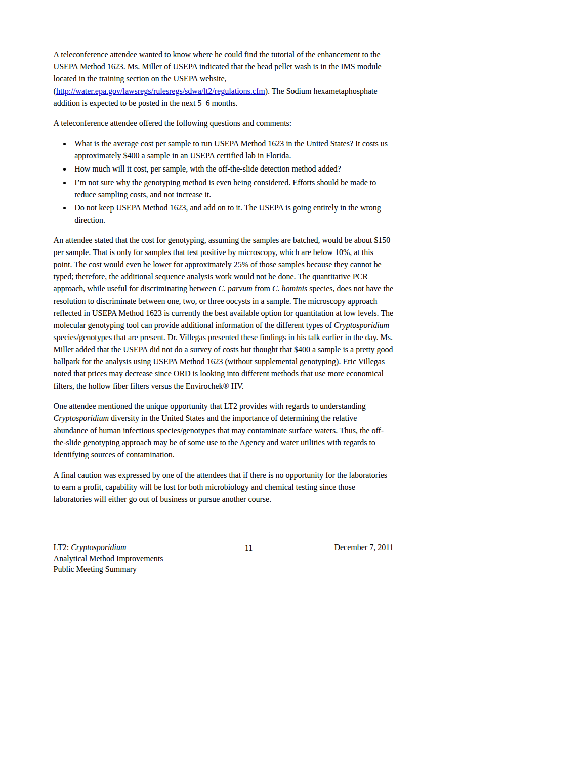A teleconference attendee wanted to know where he could find the tutorial of the enhancement to the USEPA Method 1623. Ms. Miller of USEPA indicated that the bead pellet wash is in the IMS module located in the training section on the USEPA website, (http://water.epa.gov/lawsregs/rulesregs/sdwa/lt2/regulations.cfm). The Sodium hexametaphosphate addition is expected to be posted in the next 5–6 months.
A teleconference attendee offered the following questions and comments:
What is the average cost per sample to run USEPA Method 1623 in the United States? It costs us approximately $400 a sample in an USEPA certified lab in Florida.
How much will it cost, per sample, with the off-the-slide detection method added?
I’m not sure why the genotyping method is even being considered. Efforts should be made to reduce sampling costs, and not increase it.
Do not keep USEPA Method 1623, and add on to it. The USEPA is going entirely in the wrong direction.
An attendee stated that the cost for genotyping, assuming the samples are batched, would be about $150 per sample. That is only for samples that test positive by microscopy, which are below 10%, at this point. The cost would even be lower for approximately 25% of those samples because they cannot be typed; therefore, the additional sequence analysis work would not be done. The quantitative PCR approach, while useful for discriminating between C. parvum from C. hominis species, does not have the resolution to discriminate between one, two, or three oocysts in a sample. The microscopy approach reflected in USEPA Method 1623 is currently the best available option for quantitation at low levels. The molecular genotyping tool can provide additional information of the different types of Cryptosporidium species/genotypes that are present. Dr. Villegas presented these findings in his talk earlier in the day. Ms. Miller added that the USEPA did not do a survey of costs but thought that $400 a sample is a pretty good ballpark for the analysis using USEPA Method 1623 (without supplemental genotyping). Eric Villegas noted that prices may decrease since ORD is looking into different methods that use more economical filters, the hollow fiber filters versus the Envirochek® HV.
One attendee mentioned the unique opportunity that LT2 provides with regards to understanding Cryptosporidium diversity in the United States and the importance of determining the relative abundance of human infectious species/genotypes that may contaminate surface waters. Thus, the off-the-slide genotyping approach may be of some use to the Agency and water utilities with regards to identifying sources of contamination.
A final caution was expressed by one of the attendees that if there is no opportunity for the laboratories to earn a profit, capability will be lost for both microbiology and chemical testing since those laboratories will either go out of business or pursue another course.
LT2: Cryptosporidium
Analytical Method Improvements
Public Meeting Summary
11
December 7, 2011